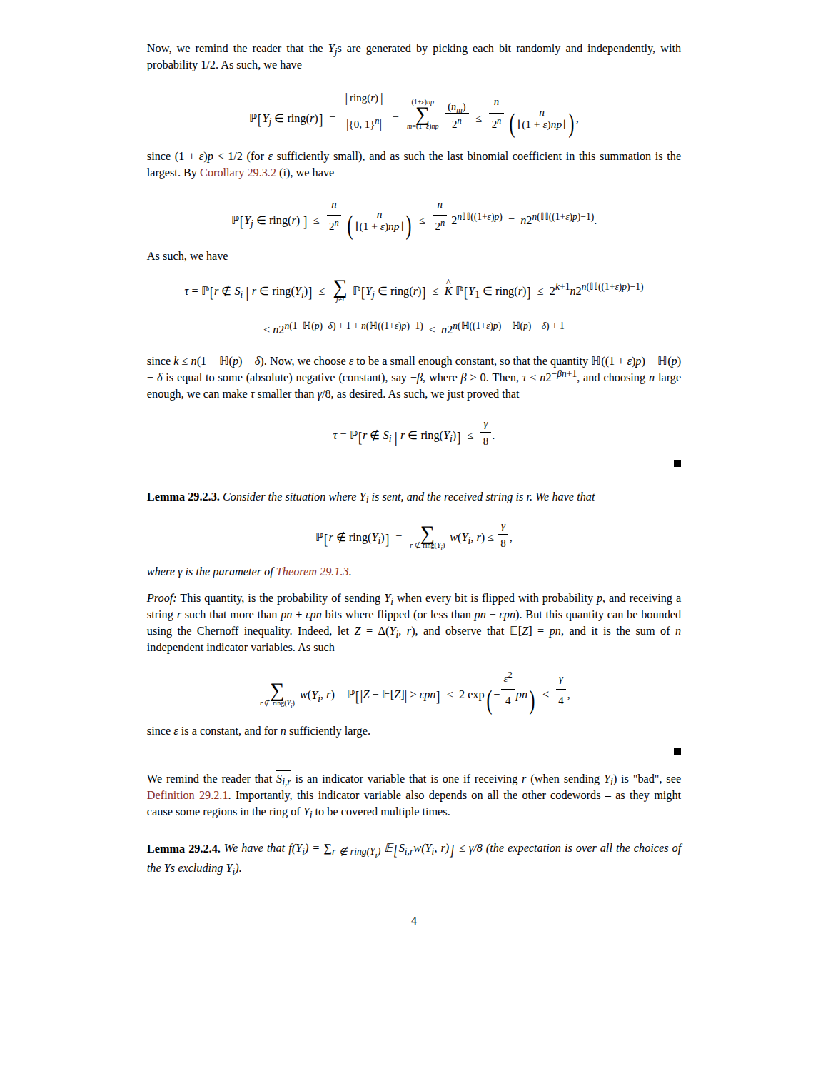Now, we remind the reader that the Yjs are generated by picking each bit randomly and independently, with probability 1/2. As such, we have
ℙ[Yj ∈ ring(r)] = | ring(r) ||{0, 1}n| = (1+ε)np∑m=(1−ε)np (nm) 2n ≤ n 2n (n⌊(1 + ε)np⌋),
since (1 + ε)p < 1/2 (for ε sufficiently small), and as such the last binomial coefficient in this summation is the largest. By Corollary 29.3.2 (i), we have
ℙ[Yj ∈ ring(r) ] ≤ n 2n (n⌊(1 + ε)np⌋) ≤ n 2n 2n ℍ((1+ε)p) = n2n(ℍ((1+ε)p)−1).
As such, we have
τ = ℙ[r ∉ Si | r ∈ ring(Yi)] ≤ ∑j≠i ℙ[Yj ∈ ring(r)] ≤ ^K ℙ[Y1 ∈ ring(r)] ≤ 2k+1n2n(ℍ((1+ε)p)−1)
≤ n2n(1−ℍ(p)−δ) + 1 + n(ℍ((1+ε)p)−1) ≤ n2n(ℍ((1+ε)p) − ℍ(p) − δ) + 1
since k ≤ n(1 − ℍ(p) − δ). Now, we choose ε to be a small enough constant, so that the quantity ℍ((1 + ε)p) − ℍ(p) − δ is equal to some (absolute) negative (constant), say −β, where β > 0. Then, τ ≤ n2−βn+1, and choosing n large enough, we can make τ smaller than γ/8, as desired. As such, we just proved that
τ = ℙ[r ∉ Si | r ∈ ring(Yi)] ≤ γ 8.
Lemma 29.2.3. Consider the situation where Yi is sent, and the received string is r. We have that
ℙ[r ∉ ring(Yi)] = ∑r ∉ ring(Yi) w(Yi, r) ≤ γ 8,
where γ is the parameter of Theorem 29.1.3.
Proof: This quantity, is the probability of sending Yi when every bit is flipped with probability p, and receiving a string r such that more than pn + εpn bits where flipped (or less than pn − εpn). But this quantity can be bounded using the Chernoff inequality. Indeed, let Z = Δ(Yi, r), and observe that 𝔼[Z] = pn, and it is the sum of n independent indicator variables. As such
∑r ∉ ring(Yi) w(Yi, r) = ℙ[|Z − 𝔼[Z]| > εpn] ≤ 2 exp(−ε24 pn) < γ 4,
since ε is a constant, and for n sufficiently large.
We remind the reader that Si,r is an indicator variable that is one if receiving r (when sending Yi) is "bad", see Definition 29.2.1. Importantly, this indicator variable also depends on all the other codewords – as they might cause some regions in the ring of Yi to be covered multiple times.
Lemma 29.2.4. We have that f(Yi) = ∑r ∉ ring(Yi) 𝔼[Si,r w(Yi, r)] ≤ γ/8 (the expectation is over all the choices of the Ys excluding Yi).
4